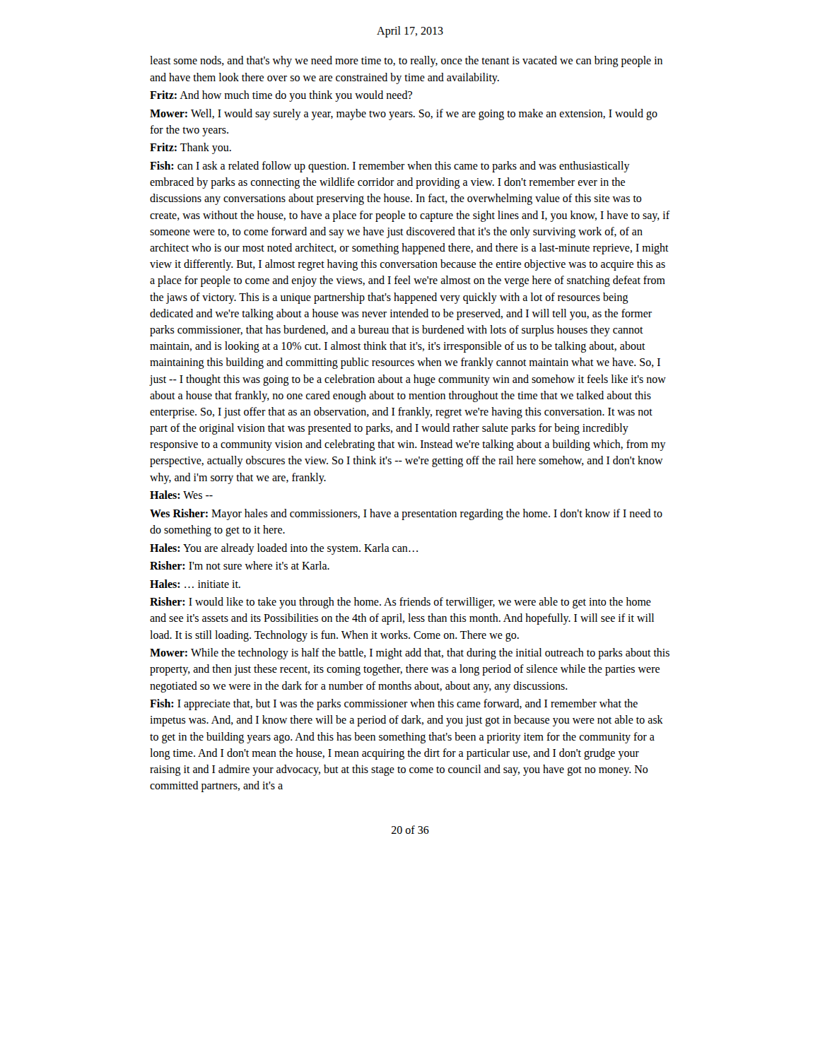April 17, 2013
least some nods, and that's why we need more time to, to really, once the tenant is vacated we can bring people in and have them look there over so we are constrained by time and availability.
Fritz: And how much time do you think you would need?
Mower: Well, I would say surely a year, maybe two years. So, if we are going to make an extension, I would go for the two years.
Fritz: Thank you.
Fish: can I ask a related follow up question. I remember when this came to parks and was enthusiastically embraced by parks as connecting the wildlife corridor and providing a view. I don't remember ever in the discussions any conversations about preserving the house. In fact, the overwhelming value of this site was to create, was without the house, to have a place for people to capture the sight lines and I, you know, I have to say, if someone were to, to come forward and say we have just discovered that it's the only surviving work of, of an architect who is our most noted architect, or something happened there, and there is a last-minute reprieve, I might view it differently. But, I almost regret having this conversation because the entire objective was to acquire this as a place for people to come and enjoy the views, and I feel we're almost on the verge here of snatching defeat from the jaws of victory. This is a unique partnership that's happened very quickly with a lot of resources being dedicated and we're talking about a house was never intended to be preserved, and I will tell you, as the former parks commissioner, that has burdened, and a bureau that is burdened with lots of surplus houses they cannot maintain, and is looking at a 10% cut. I almost think that it's, it's irresponsible of us to be talking about, about maintaining this building and committing public resources when we frankly cannot maintain what we have. So, I just -- I thought this was going to be a celebration about a huge community win and somehow it feels like it's now about a house that frankly, no one cared enough about to mention throughout the time that we talked about this enterprise. So, I just offer that as an observation, and I frankly, regret we're having this conversation. It was not part of the original vision that was presented to parks, and I would rather salute parks for being incredibly responsive to a community vision and celebrating that win. Instead we're talking about a building which, from my perspective, actually obscures the view. So I think it's -- we're getting off the rail here somehow, and I don't know why, and i'm sorry that we are, frankly.
Hales: Wes --
Wes Risher: Mayor hales and commissioners, I have a presentation regarding the home. I don't know if I need to do something to get to it here.
Hales: You are already loaded into the system. Karla can…
Risher: I'm not sure where it's at Karla.
Hales: … initiate it.
Risher: I would like to take you through the home. As friends of terwilliger, we were able to get into the home and see it's assets and its Possibilities on the 4th of april, less than this month. And hopefully. I will see if it will load. It is still loading. Technology is fun. When it works. Come on. There we go.
Mower: While the technology is half the battle, I might add that, that during the initial outreach to parks about this property, and then just these recent, its coming together, there was a long period of silence while the parties were negotiated so we were in the dark for a number of months about, about any, any discussions.
Fish: I appreciate that, but I was the parks commissioner when this came forward, and I remember what the impetus was. And, and I know there will be a period of dark, and you just got in because you were not able to ask to get in the building years ago. And this has been something that's been a priority item for the community for a long time. And I don't mean the house, I mean acquiring the dirt for a particular use, and I don't grudge your raising it and I admire your advocacy, but at this stage to come to council and say, you have got no money. No committed partners, and it's a
20 of 36